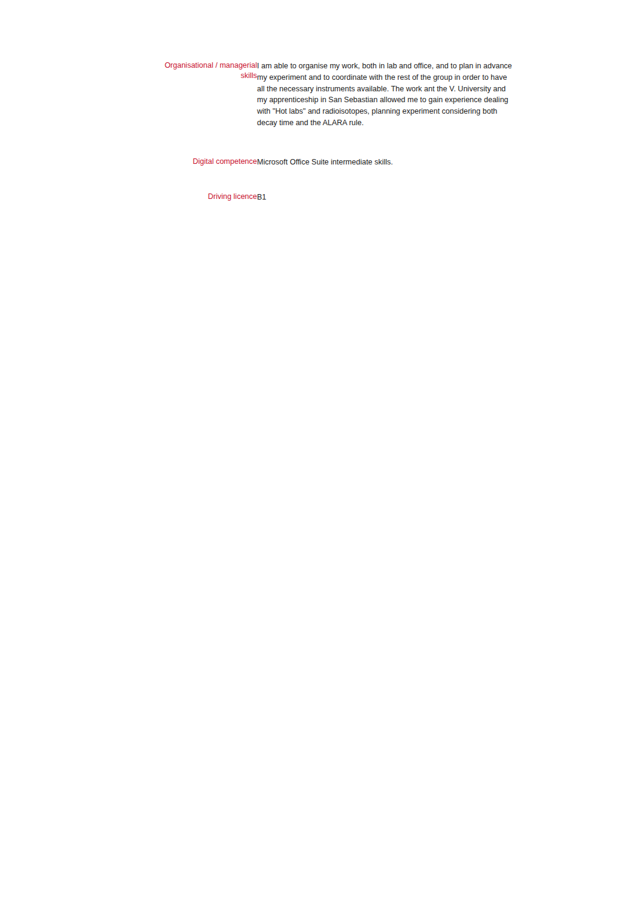| Organisational / managerial skills | I am able to organise my work, both in lab and office, and to plan in advance my experiment and to coordinate with the rest of the group in order to have all the necessary instruments available. The work ant the V. University and my apprenticeship in San Sebastian allowed me to gain experience dealing with "Hot labs" and radioisotopes, planning experiment considering both decay time and the ALARA rule. |
| Digital competence | Microsoft Office Suite intermediate skills. |
| Driving licence | B1 |